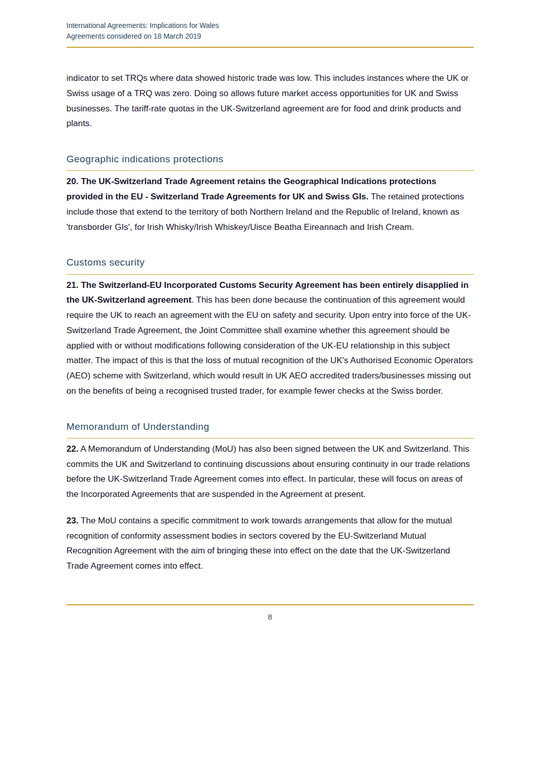International Agreements: Implications for Wales
Agreements considered on 18 March 2019
indicator to set TRQs where data showed historic trade was low. This includes instances where the UK or Swiss usage of a TRQ was zero. Doing so allows future market access opportunities for UK and Swiss businesses. The tariff-rate quotas in the UK-Switzerland agreement are for food and drink products and plants.
Geographic indications protections
20. The UK-Switzerland Trade Agreement retains the Geographical Indications protections provided in the EU - Switzerland Trade Agreements for UK and Swiss GIs. The retained protections include those that extend to the territory of both Northern Ireland and the Republic of Ireland, known as 'transborder GIs', for Irish Whisky/Irish Whiskey/Uisce Beatha Eireannach and Irish Cream.
Customs security
21. The Switzerland-EU Incorporated Customs Security Agreement has been entirely disapplied in the UK-Switzerland agreement. This has been done because the continuation of this agreement would require the UK to reach an agreement with the EU on safety and security. Upon entry into force of the UK-Switzerland Trade Agreement, the Joint Committee shall examine whether this agreement should be applied with or without modifications following consideration of the UK-EU relationship in this subject matter. The impact of this is that the loss of mutual recognition of the UK's Authorised Economic Operators (AEO) scheme with Switzerland, which would result in UK AEO accredited traders/businesses missing out on the benefits of being a recognised trusted trader, for example fewer checks at the Swiss border.
Memorandum of Understanding
22. A Memorandum of Understanding (MoU) has also been signed between the UK and Switzerland. This commits the UK and Switzerland to continuing discussions about ensuring continuity in our trade relations before the UK-Switzerland Trade Agreement comes into effect. In particular, these will focus on areas of the Incorporated Agreements that are suspended in the Agreement at present.
23. The MoU contains a specific commitment to work towards arrangements that allow for the mutual recognition of conformity assessment bodies in sectors covered by the EU-Switzerland Mutual Recognition Agreement with the aim of bringing these into effect on the date that the UK-Switzerland Trade Agreement comes into effect.
8